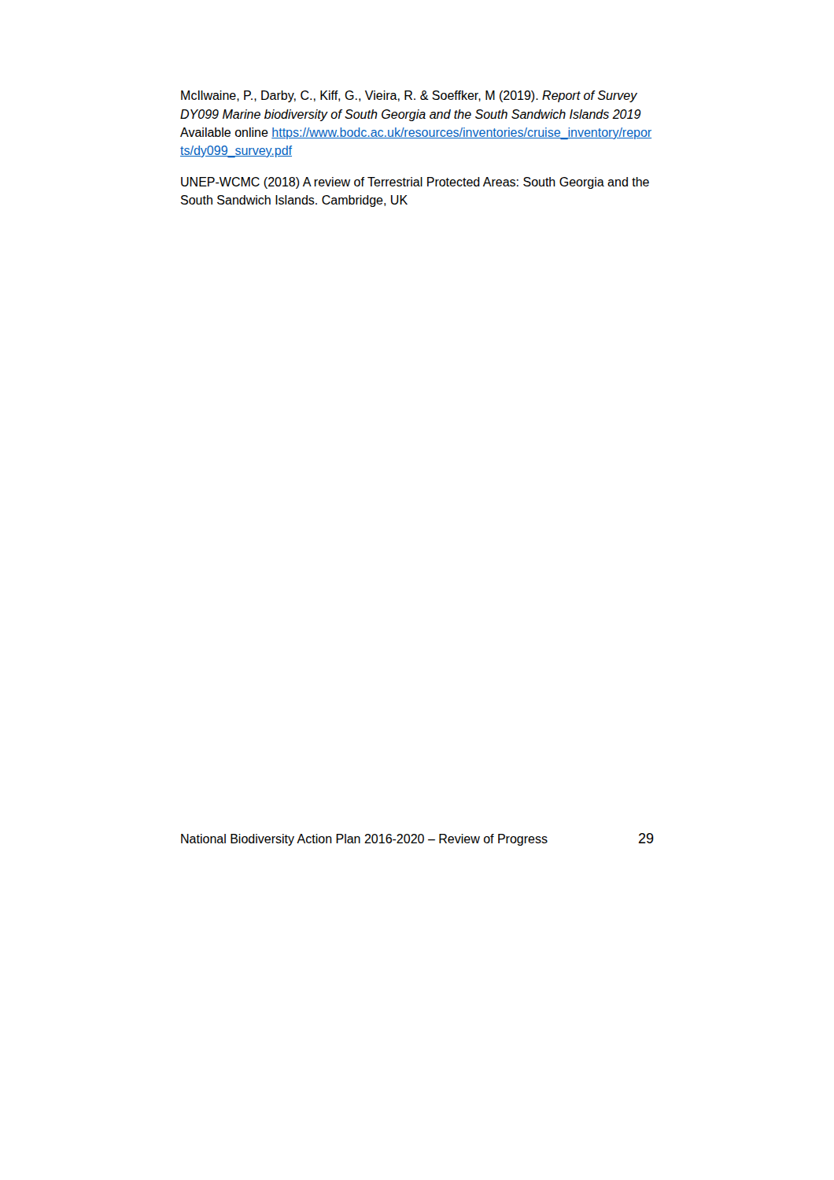McIlwaine, P., Darby, C., Kiff, G., Vieira, R. & Soeffker, M (2019). Report of Survey DY099 Marine biodiversity of South Georgia and the South Sandwich Islands 2019 Available online https://www.bodc.ac.uk/resources/inventories/cruise_inventory/reports/dy099_survey.pdf
UNEP-WCMC (2018) A review of Terrestrial Protected Areas: South Georgia and the South Sandwich Islands. Cambridge, UK
National Biodiversity Action Plan 2016-2020 – Review of Progress 29